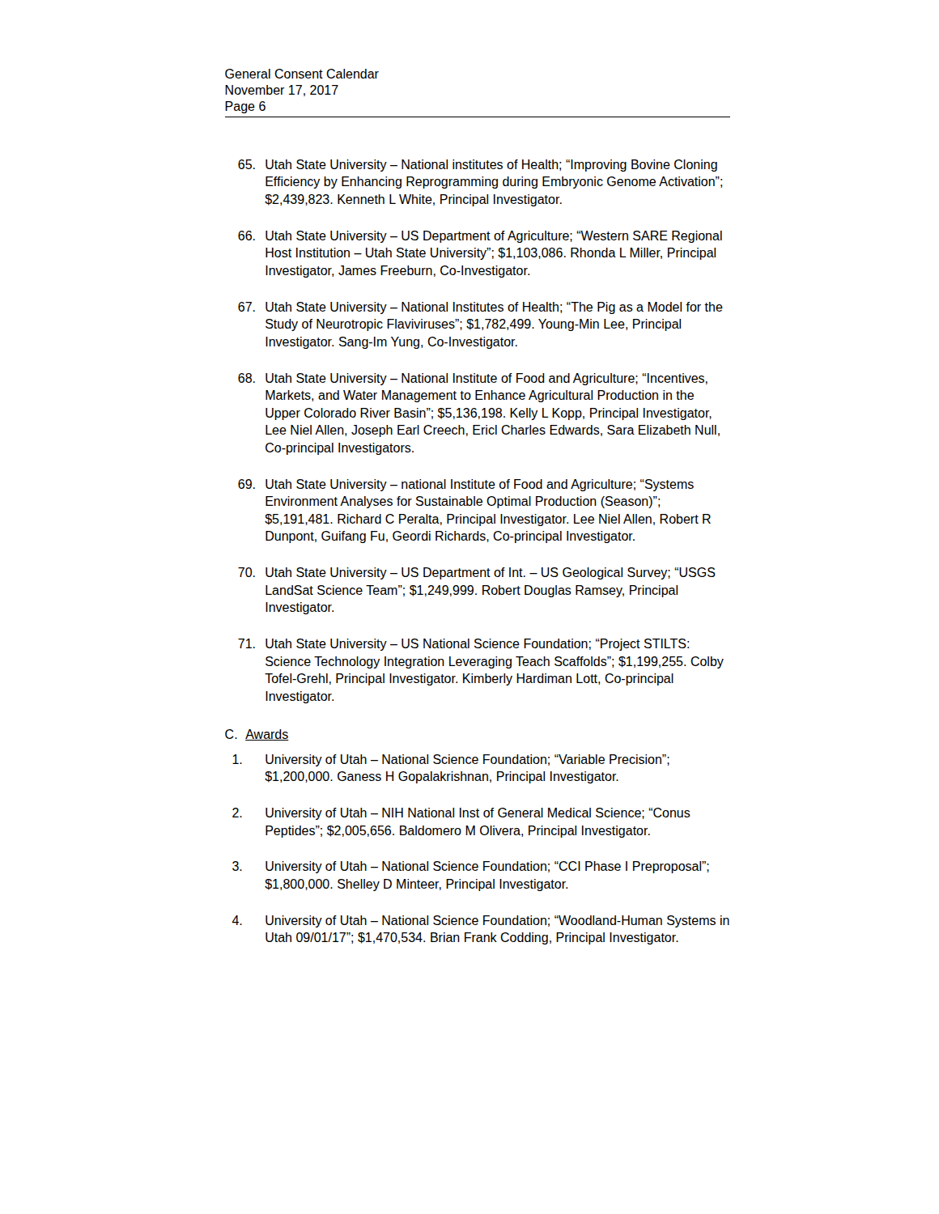General Consent Calendar
November 17, 2017
Page 6
65. Utah State University – National institutes of Health; “Improving Bovine Cloning Efficiency by Enhancing Reprogramming during Embryonic Genome Activation”; $2,439,823. Kenneth L White, Principal Investigator.
66. Utah State University – US Department of Agriculture; “Western SARE Regional Host Institution – Utah State University”; $1,103,086. Rhonda L Miller, Principal Investigator, James Freeburn, Co-Investigator.
67. Utah State University – National Institutes of Health; “The Pig as a Model for the Study of Neurotropic Flaviviruses”; $1,782,499. Young-Min Lee, Principal Investigator. Sang-Im Yung, Co-Investigator.
68. Utah State University – National Institute of Food and Agriculture; “Incentives, Markets, and Water Management to Enhance Agricultural Production in the Upper Colorado River Basin”; $5,136,198. Kelly L Kopp, Principal Investigator, Lee Niel Allen, Joseph Earl Creech, Ericl Charles Edwards, Sara Elizabeth Null, Co-principal Investigators.
69. Utah State University – national Institute of Food and Agriculture; “Systems Environment Analyses for Sustainable Optimal Production (Season)”; $5,191,481. Richard C Peralta, Principal Investigator. Lee Niel Allen, Robert R Dunpont, Guifang Fu, Geordi Richards, Co-principal Investigator.
70. Utah State University – US Department of Int. – US Geological Survey; “USGS LandSat Science Team”; $1,249,999. Robert Douglas Ramsey, Principal Investigator.
71. Utah State University – US National Science Foundation; “Project STILTS: Science Technology Integration Leveraging Teach Scaffolds”; $1,199,255. Colby Tofel-Grehl, Principal Investigator. Kimberly Hardiman Lott, Co-principal Investigator.
C. Awards
1. University of Utah – National Science Foundation; “Variable Precision”; $1,200,000. Ganess H Gopalakrishnan, Principal Investigator.
2. University of Utah – NIH National Inst of General Medical Science; “Conus Peptides”; $2,005,656. Baldomero M Olivera, Principal Investigator.
3. University of Utah – National Science Foundation; “CCI Phase I Preproposal”; $1,800,000. Shelley D Minteer, Principal Investigator.
4. University of Utah – National Science Foundation; “Woodland-Human Systems in Utah 09/01/17”; $1,470,534. Brian Frank Codding, Principal Investigator.